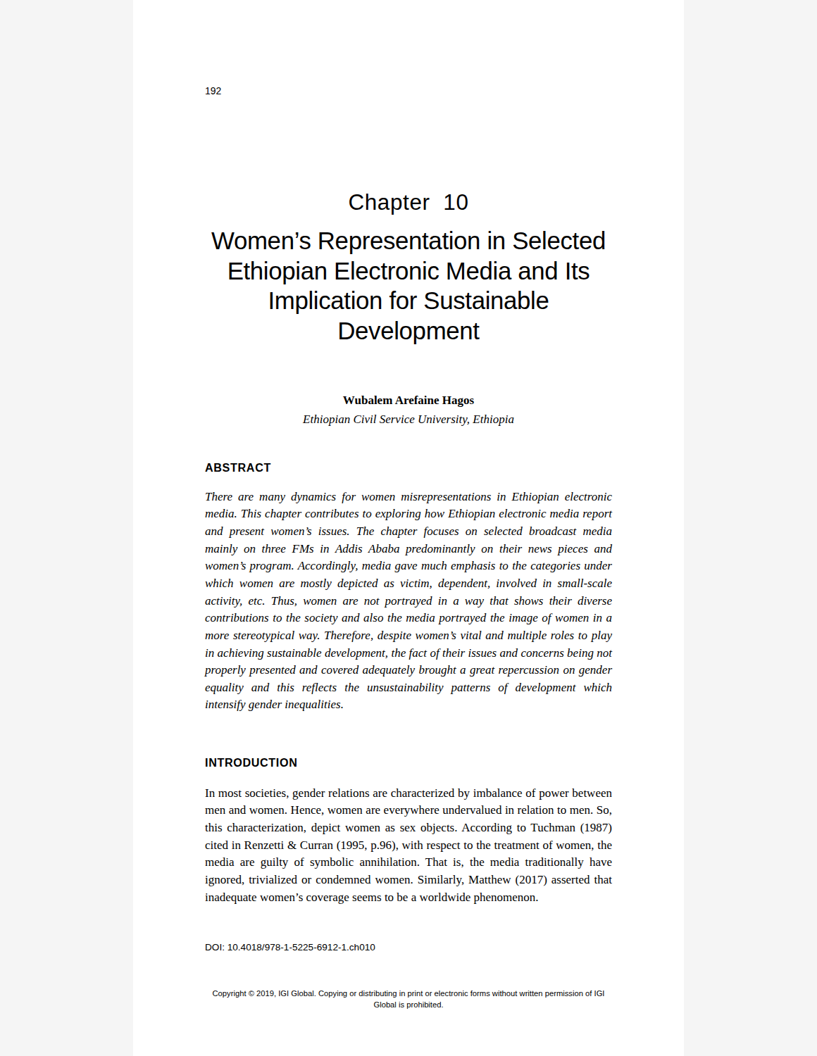192
Chapter 10
Women’s Representation in Selected Ethiopian Electronic Media and Its Implication for Sustainable Development
Wubalem Arefaine Hagos
Ethiopian Civil Service University, Ethiopia
ABSTRACT
There are many dynamics for women misrepresentations in Ethiopian electronic media. This chapter contributes to exploring how Ethiopian electronic media report and present women’s issues. The chapter focuses on selected broadcast media mainly on three FMs in Addis Ababa predominantly on their news pieces and women’s program. Accordingly, media gave much emphasis to the categories under which women are mostly depicted as victim, dependent, involved in small-scale activity, etc. Thus, women are not portrayed in a way that shows their diverse contributions to the society and also the media portrayed the image of women in a more stereotypical way. Therefore, despite women’s vital and multiple roles to play in achieving sustainable development, the fact of their issues and concerns being not properly presented and covered adequately brought a great repercussion on gender equality and this reflects the unsustainability patterns of development which intensify gender inequalities.
INTRODUCTION
In most societies, gender relations are characterized by imbalance of power between men and women. Hence, women are everywhere undervalued in relation to men. So, this characterization, depict women as sex objects. According to Tuchman (1987) cited in Renzetti & Curran (1995, p.96), with respect to the treatment of women, the media are guilty of symbolic annihilation. That is, the media traditionally have ignored, trivialized or condemned women. Similarly, Matthew (2017) asserted that inadequate women’s coverage seems to be a worldwide phenomenon.
DOI: 10.4018/978-1-5225-6912-1.ch010
Copyright © 2019, IGI Global. Copying or distributing in print or electronic forms without written permission of IGI Global is prohibited.